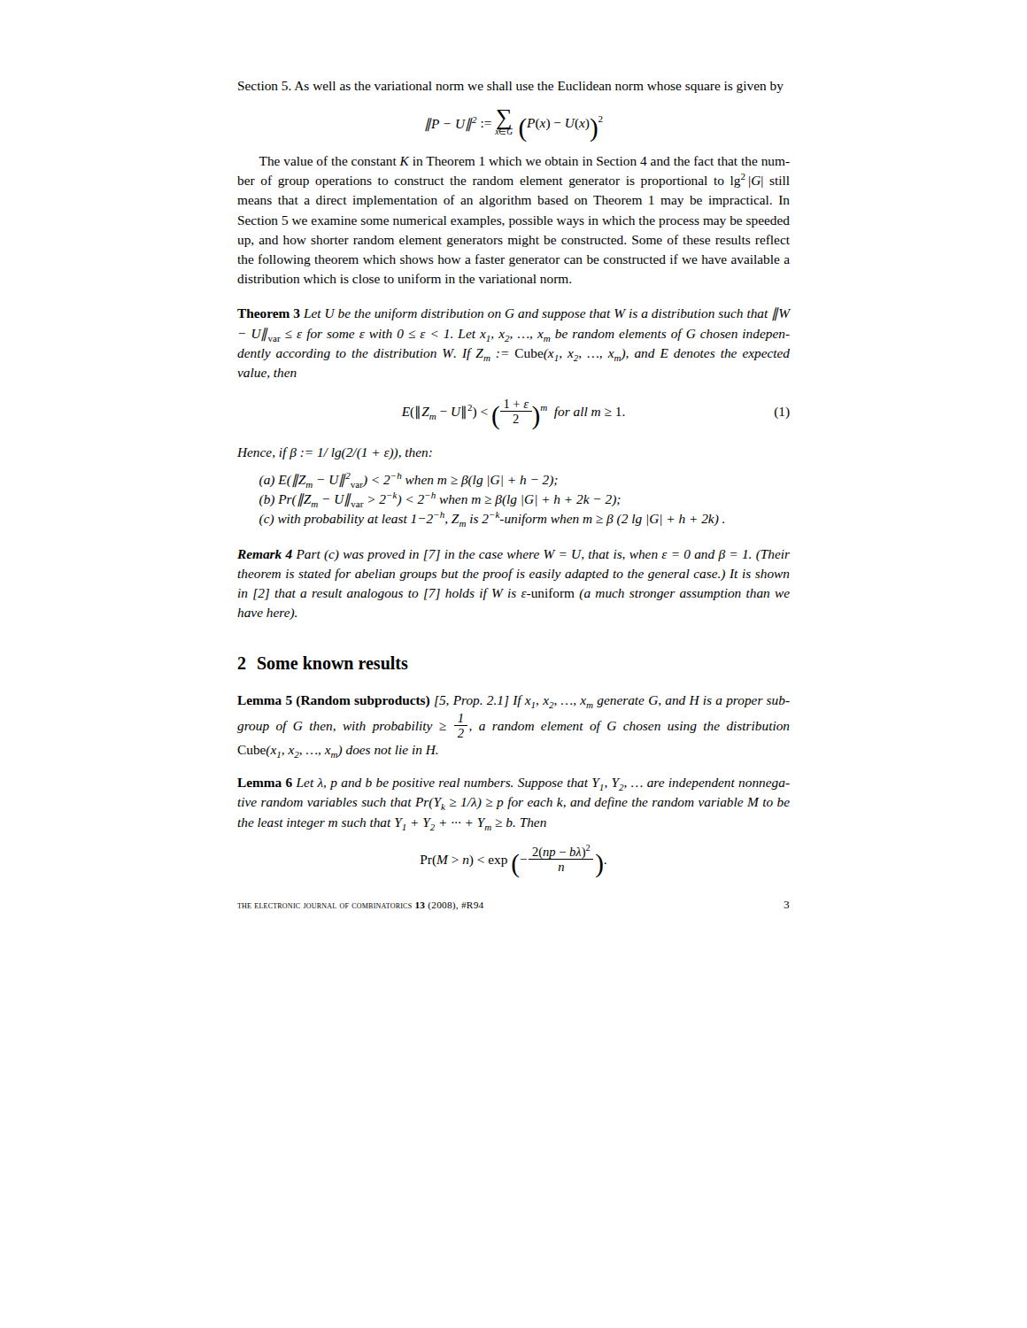Section 5. As well as the variational norm we shall use the Euclidean norm whose square is given by
∥P − U∥2 := ∑x∈G (P(x) − U(x))2
The value of the constant K in Theorem 1 which we obtain in Section 4 and the fact that the number of group operations to construct the random element generator is proportional to lg2 |G| still means that a direct implementation of an algorithm based on Theorem 1 may be impractical. In Section 5 we examine some numerical examples, possible ways in which the process may be speeded up, and how shorter random element generators might be constructed. Some of these results reflect the following theorem which shows how a faster generator can be constructed if we have available a distribution which is close to uniform in the variational norm.
Theorem 3 Let U be the uniform distribution on G and suppose that W is a distribution such that ∥W − U∥var ≤ ε for some ε with 0 ≤ ε < 1. Let x1, x2, …, xm be random elements of G chosen independently according to the distribution W. If Zm := Cube(x1, x2, …, xm), and E denotes the expected value, then
E(∥Zm − U∥2) < (1 + ε 2)m for all m ≥ 1. (1)
Hence, if β := 1/ lg(2/(1 + ε)), then:
(a) E(∥Zm − U∥2var) < 2−h when m ≥ β(lg |G| + h − 2);
(b) Pr(∥Zm − U∥var > 2−k) < 2−h when m ≥ β(lg |G| + h + 2k − 2);
(c) with probability at least 1−2−h, Zm is 2−k-uniform when m ≥ β (2 lg |G| + h + 2k) .
Remark 4 Part (c) was proved in [7] in the case where W = U, that is, when ε = 0 and β = 1. (Their theorem is stated for abelian groups but the proof is easily adapted to the general case.) It is shown in [2] that a result analogous to [7] holds if W is ε-uniform (a much stronger assumption than we have here).
2 Some known results
Lemma 5 (Random subproducts) [5, Prop. 2.1] If x1, x2, …, xm generate G, and H is a proper subgroup of G then, with probability ≥ 12, a random element of G chosen using the distribution Cube(x1, x2, …, xm) does not lie in H.
Lemma 6 Let λ, p and b be positive real numbers. Suppose that Y1, Y2, … are independent nonnegative random variables such that Pr(Yk ≥ 1/λ) ≥ p for each k, and define the random variable M to be the least integer m such that Y1 + Y2 + ··· + Ym ≥ b. Then
Pr(M > n) < exp (−2(np − bλ)2 n).
the electronic journal of combinatorics 13 (2008), #R94 3